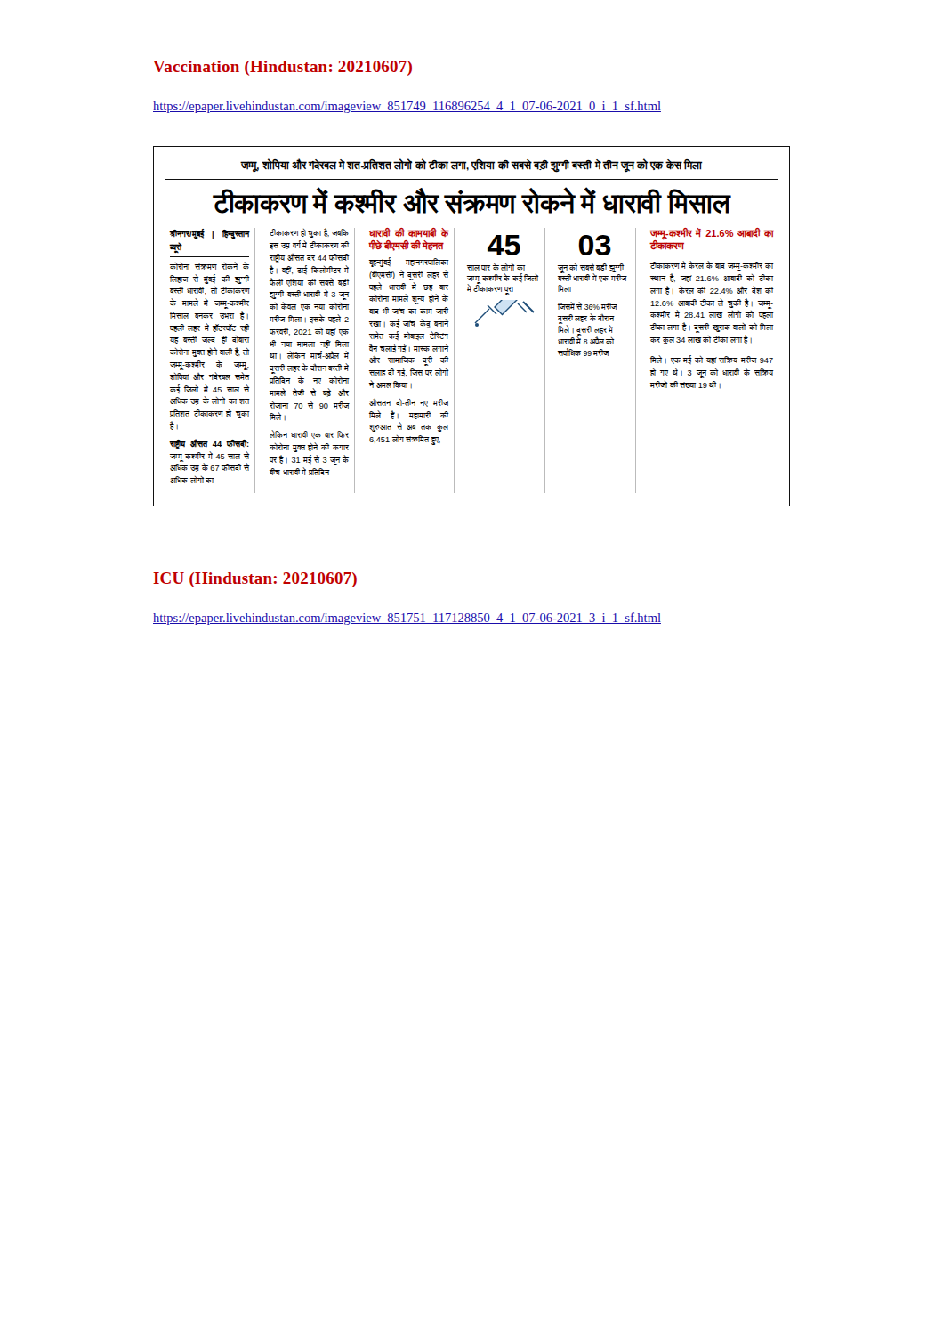Vaccination (Hindustan: 20210607)
https://epaper.livehindustan.com/imageview_851749_116896254_4_1_07-06-2021_0_i_1_sf.html
जम्मू, शोपियां और गंदेरबल में शत-प्रतिशत लोगों को टीका लगा, एशिया की सबसे बड़ी झुग्गी बस्ती में तीन जून को एक केस मिला
टीकाकरण में कश्मीर और संक्रमण रोकने में धारावी मिसाल
श्रीनगर/मुंबई | हिन्दुस्तान ब्यूरो
कोरोना संक्रमण रोकने के लिहाज से मुंबई की झुग्गी बस्ती धारावी, तो टीकाकरण के मामले में जम्मू-कश्मीर मिसाल बनकर उभरा है। पहली लहर में हॉटस्पॉट रही यह बस्ती जल्द ही दोबारा कोरोना मुक्त होने वाली है, तो जम्मू-कश्मीर के जम्मू, शोपियां और गंदेरबल समेत कई जिलों में 45 साल से अधिक उम्र के लोगों का शत प्रतिशत टीकाकरण हो चुका है।
राष्ट्रीय औसत 44 फीसदी: जम्मू-कश्मीर में 45 साल से अधिक उम्र के 67 फीसदी से अधिक लोगों का
टीकाकरण हो चुका है, जबकि इस उम्र वर्ग में टीकाकरण की राष्ट्रीय औसत दर 44 फीसदी है। वहीं, ढाई किलोमीटर में फैली एशिया की सबसे बड़ी झुग्गी बस्ती धारावी में 3 जून को केवल एक नया कोरोना मरीज मिला। इसके पहले 2 फरवरी, 2021 को यहां एक भी नया मामला नहीं मिला था। लेकिन मार्च-अप्रैल में दूसरी लहर के दौरान बस्ती में प्रतिदिन के नए कोरोना मामले तेजी से बढ़े और रोजाना 70 से 90 मरीज मिले।
लेकिन धारावी एक बार फिर कोरोना मुक्त होने की कगार पर है। 31 मई से 3 जून के बीच धारावी में प्रतिदिन
धारावी की कामयाबी के पीछे बीएमसी की मेहनत
बृहन्मुंबई महानगरपालिका (बीएमसी) ने दूसरी लहर से पहले धारावी में छह बार कोरोना मामले शून्य होने के बाद भी जांच का काम जारी रखा। कई जांच केंद्र बनाने समेत कई मोबाइल टेस्टिंग वैन चलाई गईं। मास्क लगाने और सामाजिक दूरी की सलाह दी गई, जिस पर लोगों ने अमल किया।
औसतन दो-तीन नए मरीज मिले हैं। महामारी की शुरुआत से अब तक कुल 6,451 लोग संक्रमित हुए,
45
साल पार के लोगों का जम्मू-कश्मीर के कई जिलों में टीकाकरण पूरा
03
जून को सबसे बड़ी झुग्गी बस्ती धारावी में एक मरीज मिला
जिसमें से 36% मरीज दूसरी लहर के दौरान मिले। दूसरी लहर में धारावी में 8 अप्रैल को सर्वाधिक 99 मरीज
जम्मू-कश्मीर में 21.6% आबादी का टीकाकरण
टीकाकरण में केरल के बाद जम्मू-कश्मीर का स्थान है, जहां 21.6% आबादी को टीका लगा है। केरल की 22.4% और देश की 12.6% आबादी टीका ले चुकी है। जम्मू-कश्मीर में 28.41 लाख लोगों को पहला टीका लगा है। दूसरी खुराक वालों को मिला कर कुल 34 लाख को टीका लगा है।
मिले। एक मई को यहां सक्रिय मरीज 947 हो गए थे। 3 जून को धारावी के सक्रिय मरीजों की संख्या 19 थी।
ICU (Hindustan: 20210607)
https://epaper.livehindustan.com/imageview_851751_117128850_4_1_07-06-2021_3_i_1_sf.html